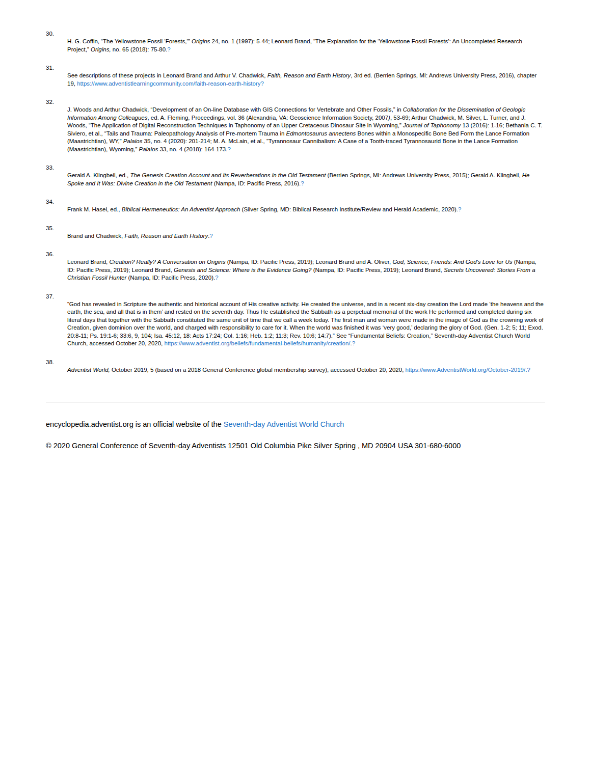30.
H. G. Coffin, “The Yellowstone Fossil ‘Forests,’” Origins 24, no. 1 (1997): 5-44; Leonard Brand, “The Explanation for the ‘Yellowstone Fossil Forests’: An Uncompleted Research Project,” Origins, no. 65 (2018): 75-80.?
31.
See descriptions of these projects in Leonard Brand and Arthur V. Chadwick, Faith, Reason and Earth History, 3rd ed. (Berrien Springs, MI: Andrews University Press, 2016), chapter 19, https://www.adventistlearningcommunity.com/faith-reason-earth-history?
32.
J. Woods and Arthur Chadwick, “Development of an On-line Database with GIS Connections for Vertebrate and Other Fossils,” in Collaboration for the Dissemination of Geologic Information Among Colleagues, ed. A. Fleming, Proceedings, vol. 36 (Alexandria, VA: Geoscience Information Society, 2007), 53-69; Arthur Chadwick, M. Silver, L. Turner, and J. Woods, “The Application of Digital Reconstruction Techniques in Taphonomy of an Upper Cretaceous Dinosaur Site in Wyoming,” Journal of Taphonomy 13 (2016): 1-16; Bethania C. T. Siviero, et al., “Tails and Trauma: Paleopathology Analysis of Pre-mortem Trauma in Edmontosaurus annectens Bones within a Monospecific Bone Bed Form the Lance Formation (Maastrichtian), WY,” Palaios 35, no. 4 (2020): 201-214; M. A. McLain, et al., “Tyrannosaur Cannibalism: A Case of a Tooth-traced Tyrannosaurid Bone in the Lance Formation (Maastrichtian), Wyoming,” Palaios 33, no. 4 (2018): 164-173.?
33.
Gerald A. Klingbeil, ed., The Genesis Creation Account and Its Reverberations in the Old Testament (Berrien Springs, MI: Andrews University Press, 2015); Gerald A. Klingbeil, He Spoke and It Was: Divine Creation in the Old Testament (Nampa, ID: Pacific Press, 2016).?
34.
Frank M. Hasel, ed., Biblical Hermeneutics: An Adventist Approach (Silver Spring, MD: Biblical Research Institute/Review and Herald Academic, 2020).?
35.
Brand and Chadwick, Faith, Reason and Earth History.?
36.
Leonard Brand, Creation? Really? A Conversation on Origins (Nampa, ID: Pacific Press, 2019); Leonard Brand and A. Oliver, God, Science, Friends: And God's Love for Us (Nampa, ID: Pacific Press, 2019); Leonard Brand, Genesis and Science: Where is the Evidence Going? (Nampa, ID: Pacific Press, 2019); Leonard Brand, Secrets Uncovered: Stories From a Christian Fossil Hunter (Nampa, ID: Pacific Press, 2020).?
37.
“God has revealed in Scripture the authentic and historical account of His creative activity. He created the universe, and in a recent six-day creation the Lord made ‘the heavens and the earth, the sea, and all that is in them’ and rested on the seventh day. Thus He established the Sabbath as a perpetual memorial of the work He performed and completed during six literal days that together with the Sabbath constituted the same unit of time that we call a week today. The first man and woman were made in the image of God as the crowning work of Creation, given dominion over the world, and charged with responsibility to care for it. When the world was finished it was ‘very good,’ declaring the glory of God. (Gen. 1-2; 5; 11; Exod. 20:8-11; Ps. 19:1-6; 33:6, 9, 104; Isa. 45:12, 18: Acts 17:24; Col. 1:16; Heb. 1:2; 11:3; Rev. 10:6; 14:7).” See “Fundamental Beliefs: Creation,” Seventh-day Adventist Church World Church, accessed October 20, 2020, https://www.adventist.org/beliefs/fundamental-beliefs/humanity/creation/.?
38.
Adventist World, October 2019, 5 (based on a 2018 General Conference global membership survey), accessed October 20, 2020, https://www.AdventistWorld.org/October-2019/.?
encyclopedia.adventist.org is an official website of the Seventh-day Adventist World Church
© 2020 General Conference of Seventh-day Adventists 12501 Old Columbia Pike Silver Spring , MD 20904 USA 301-680-6000